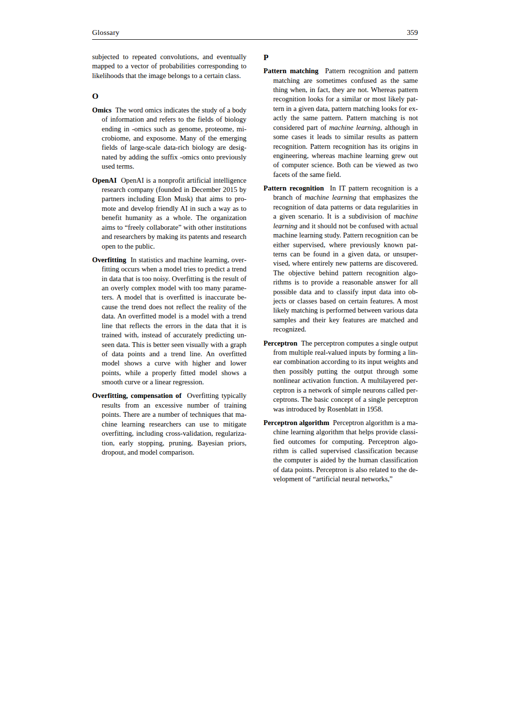Glossary 359
subjected to repeated convolutions, and eventually mapped to a vector of probabilities corresponding to likelihoods that the image belongs to a certain class.
O
Omics The word omics indicates the study of a body of information and refers to the fields of biology ending in -omics such as genome, proteome, microbiome, and exposome. Many of the emerging fields of large-scale data-rich biology are designated by adding the suffix -omics onto previously used terms.
OpenAI OpenAI is a nonprofit artificial intelligence research company (founded in December 2015 by partners including Elon Musk) that aims to promote and develop friendly AI in such a way as to benefit humanity as a whole. The organization aims to “freely collaborate” with other institutions and researchers by making its patents and research open to the public.
Overfitting In statistics and machine learning, overfitting occurs when a model tries to predict a trend in data that is too noisy. Overfitting is the result of an overly complex model with too many parameters. A model that is overfitted is inaccurate because the trend does not reflect the reality of the data. An overfitted model is a model with a trend line that reflects the errors in the data that it is trained with, instead of accurately predicting unseen data. This is better seen visually with a graph of data points and a trend line. An overfitted model shows a curve with higher and lower points, while a properly fitted model shows a smooth curve or a linear regression.
Overfitting, compensation of Overfitting typically results from an excessive number of training points. There are a number of techniques that machine learning researchers can use to mitigate overfitting, including cross-validation, regularization, early stopping, pruning, Bayesian priors, dropout, and model comparison.
P
Pattern matching Pattern recognition and pattern matching are sometimes confused as the same thing when, in fact, they are not. Whereas pattern recognition looks for a similar or most likely pattern in a given data, pattern matching looks for exactly the same pattern. Pattern matching is not considered part of machine learning, although in some cases it leads to similar results as pattern recognition. Pattern recognition has its origins in engineering, whereas machine learning grew out of computer science. Both can be viewed as two facets of the same field.
Pattern recognition In IT pattern recognition is a branch of machine learning that emphasizes the recognition of data patterns or data regularities in a given scenario. It is a subdivision of machine learning and it should not be confused with actual machine learning study. Pattern recognition can be either supervised, where previously known patterns can be found in a given data, or unsupervised, where entirely new patterns are discovered. The objective behind pattern recognition algorithms is to provide a reasonable answer for all possible data and to classify input data into objects or classes based on certain features. A most likely matching is performed between various data samples and their key features are matched and recognized.
Perceptron The perceptron computes a single output from multiple real-valued inputs by forming a linear combination according to its input weights and then possibly putting the output through some nonlinear activation function. A multilayered perceptron is a network of simple neurons called perceptrons. The basic concept of a single perceptron was introduced by Rosenblatt in 1958.
Perceptron algorithm Perceptron algorithm is a machine learning algorithm that helps provide classified outcomes for computing. Perceptron algorithm is called supervised classification because the computer is aided by the human classification of data points. Perceptron is also related to the development of “artificial neural networks,”